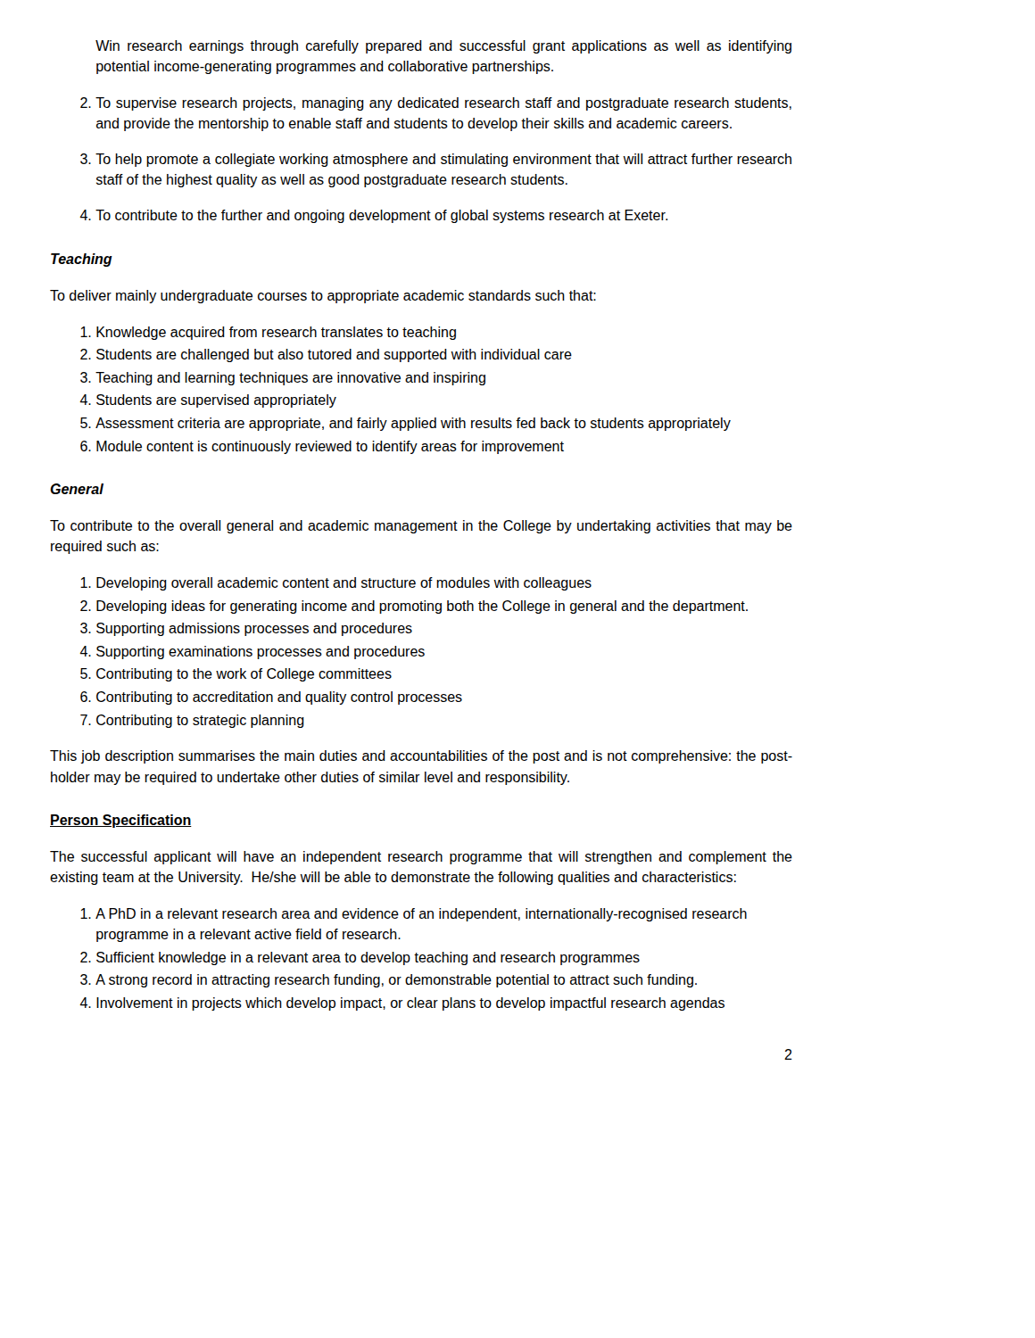Win research earnings through carefully prepared and successful grant applications as well as identifying potential income-generating programmes and collaborative partnerships.
To supervise research projects, managing any dedicated research staff and postgraduate research students, and provide the mentorship to enable staff and students to develop their skills and academic careers.
To help promote a collegiate working atmosphere and stimulating environment that will attract further research staff of the highest quality as well as good postgraduate research students.
To contribute to the further and ongoing development of global systems research at Exeter.
Teaching
To deliver mainly undergraduate courses to appropriate academic standards such that:
Knowledge acquired from research translates to teaching
Students are challenged but also tutored and supported with individual care
Teaching and learning techniques are innovative and inspiring
Students are supervised appropriately
Assessment criteria are appropriate, and fairly applied with results fed back to students appropriately
Module content is continuously reviewed to identify areas for improvement
General
To contribute to the overall general and academic management in the College by undertaking activities that may be required such as:
Developing overall academic content and structure of modules with colleagues
Developing ideas for generating income and promoting both the College in general and the department.
Supporting admissions processes and procedures
Supporting examinations processes and procedures
Contributing to the work of College committees
Contributing to accreditation and quality control processes
Contributing to strategic planning
This job description summarises the main duties and accountabilities of the post and is not comprehensive: the post-holder may be required to undertake other duties of similar level and responsibility.
Person Specification
The successful applicant will have an independent research programme that will strengthen and complement the existing team at the University. He/she will be able to demonstrate the following qualities and characteristics:
A PhD in a relevant research area and evidence of an independent, internationally-recognised research programme in a relevant active field of research.
Sufficient knowledge in a relevant area to develop teaching and research programmes
A strong record in attracting research funding, or demonstrable potential to attract such funding.
Involvement in projects which develop impact, or clear plans to develop impactful research agendas
2